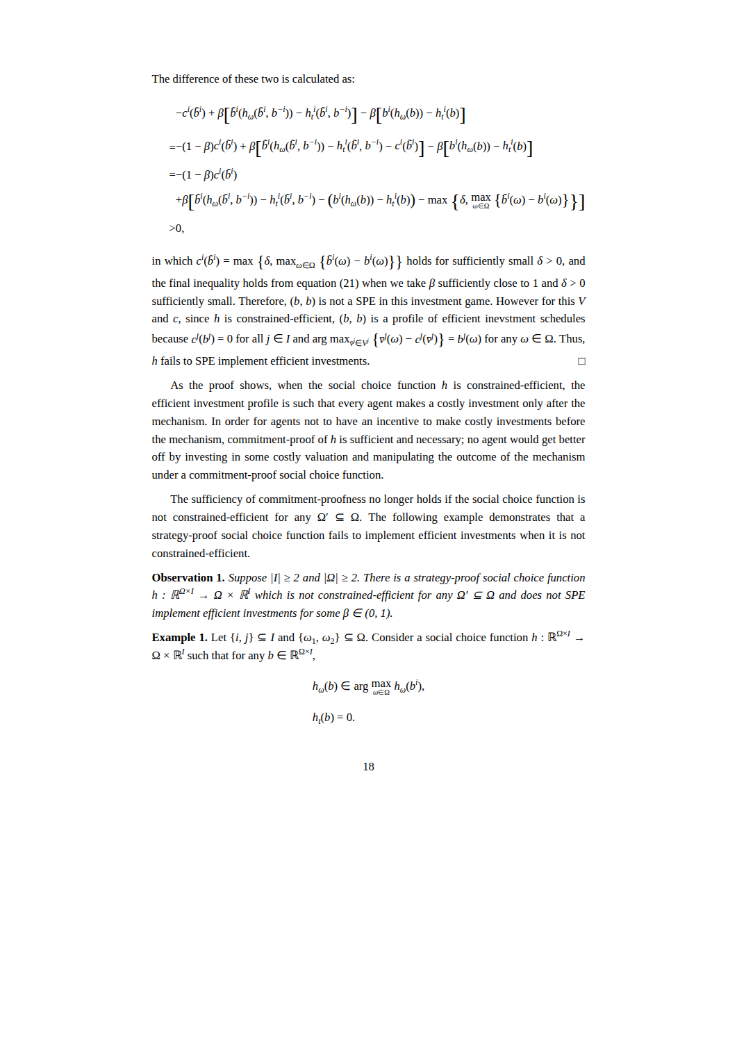The difference of these two is calculated as:
| | − c i ( b̃ i ) + β [ b̃ i ( h ω ( b̃ i , b −i )) − h t i ( b̃ i , b −i ) ] − β [ b i ( h ω ( b )) − h t i ( b ) ] |
| = | −(1 − β ) c i ( b̃ i ) + β [ b̃ i ( h ω ( b̃ i , b −i )) − h t i ( b̃ i , b −i ) − c i ( b̃ i ) ] − β [ b i ( h ω ( b )) − h t i ( b ) ] |
| = | −(1 − β ) c i ( b̃ i ) |
| | + β [ b̃ i ( h ω ( b̃ i , b −i )) − h t i ( b̃ i , b −i ) − ( b i ( h ω ( b )) − h t i ( b ) ) − max { δ , max ω ∈Ω { b̃ i ( ω ) − b i ( ω ) } } ] |
| > | 0, |
in which ci(b̃i) = max {δ, maxω∈Ω {b̃i(ω) − bi(ω)}} holds for sufficiently small δ > 0, and the final inequality holds from equation (21) when we take β sufficiently close to 1 and δ > 0 sufficiently small. Therefore, (b, b) is not a SPE in this investment game. However for this V and c, since h is constrained-efficient, (b, b) is a profile of efficient inevstment schedules because cj(bj) = 0 for all j ∈ I and arg maxv̄j∈Vj {v̄j(ω) − cj(v̄j)} = bj(ω) for any ω ∈ Ω. Thus, h fails to SPE implement efficient investments. □
As the proof shows, when the social choice function h is constrained-efficient, the efficient investment profile is such that every agent makes a costly investment only after the mechanism. In order for agents not to have an incentive to make costly investments before the mechanism, commitment-proof of h is sufficient and necessary; no agent would get better off by investing in some costly valuation and manipulating the outcome of the mechanism under a commitment-proof social choice function.
The sufficiency of commitment-proofness no longer holds if the social choice function is not constrained-efficient for any Ω′ ⊆ Ω. The following example demonstrates that a strategy-proof social choice function fails to implement efficient investments when it is not constrained-efficient.
Observation 1. Suppose |I| ≥ 2 and |Ω| ≥ 2. There is a strategy-proof social choice function h : ℝΩ×I → Ω × ℝI which is not constrained-efficient for any Ω′ ⊆ Ω and does not SPE implement efficient investments for some β ∈ (0, 1).
Example 1. Let {i, j} ⊆ I and {ω1, ω2} ⊆ Ω. Consider a social choice function h : ℝΩ×I → Ω × ℝI such that for any b ∈ ℝΩ×I,
| h ω ( b ) ∈ arg max ω ∈Ω h ω ( b i ), |
| h t ( b ) = 0. |
18